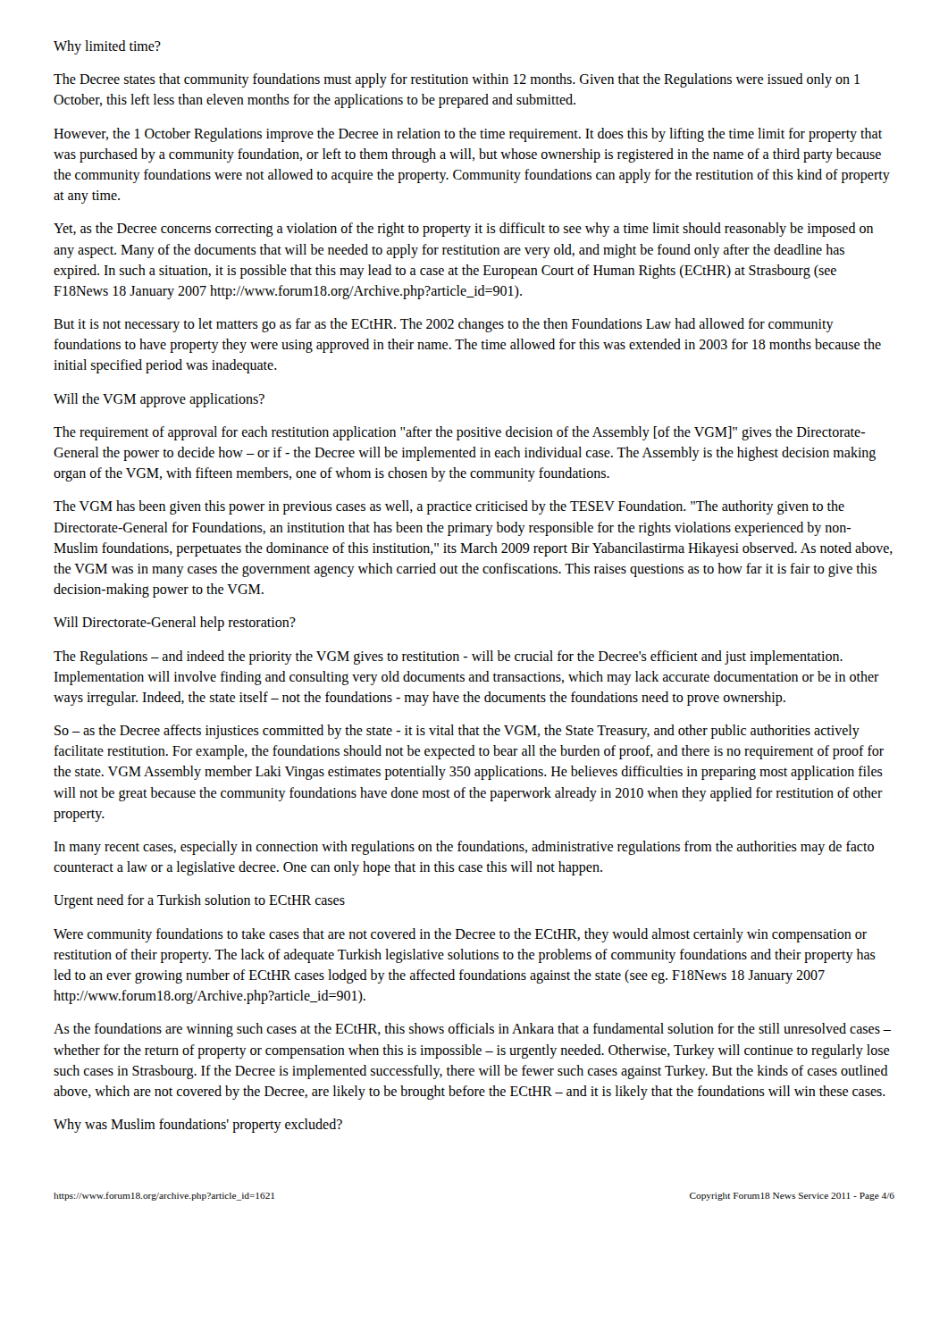Why limited time?
The Decree states that community foundations must apply for restitution within 12 months. Given that the Regulations were issued only on 1 October, this left less than eleven months for the applications to be prepared and submitted.
However, the 1 October Regulations improve the Decree in relation to the time requirement. It does this by lifting the time limit for property that was purchased by a community foundation, or left to them through a will, but whose ownership is registered in the name of a third party because the community foundations were not allowed to acquire the property. Community foundations can apply for the restitution of this kind of property at any time.
Yet, as the Decree concerns correcting a violation of the right to property it is difficult to see why a time limit should reasonably be imposed on any aspect. Many of the documents that will be needed to apply for restitution are very old, and might be found only after the deadline has expired. In such a situation, it is possible that this may lead to a case at the European Court of Human Rights (ECtHR) at Strasbourg (see F18News 18 January 2007 http://www.forum18.org/Archive.php?article_id=901).
But it is not necessary to let matters go as far as the ECtHR. The 2002 changes to the then Foundations Law had allowed for community foundations to have property they were using approved in their name. The time allowed for this was extended in 2003 for 18 months because the initial specified period was inadequate.
Will the VGM approve applications?
The requirement of approval for each restitution application "after the positive decision of the Assembly [of the VGM]" gives the Directorate-General the power to decide how – or if - the Decree will be implemented in each individual case. The Assembly is the highest decision making organ of the VGM, with fifteen members, one of whom is chosen by the community foundations.
The VGM has been given this power in previous cases as well, a practice criticised by the TESEV Foundation. "The authority given to the Directorate-General for Foundations, an institution that has been the primary body responsible for the rights violations experienced by non-Muslim foundations, perpetuates the dominance of this institution," its March 2009 report Bir Yabancilastirma Hikayesi observed. As noted above, the VGM was in many cases the government agency which carried out the confiscations. This raises questions as to how far it is fair to give this decision-making power to the VGM.
Will Directorate-General help restoration?
The Regulations – and indeed the priority the VGM gives to restitution - will be crucial for the Decree's efficient and just implementation. Implementation will involve finding and consulting very old documents and transactions, which may lack accurate documentation or be in other ways irregular. Indeed, the state itself – not the foundations - may have the documents the foundations need to prove ownership.
So – as the Decree affects injustices committed by the state - it is vital that the VGM, the State Treasury, and other public authorities actively facilitate restitution. For example, the foundations should not be expected to bear all the burden of proof, and there is no requirement of proof for the state. VGM Assembly member Laki Vingas estimates potentially 350 applications. He believes difficulties in preparing most application files will not be great because the community foundations have done most of the paperwork already in 2010 when they applied for restitution of other property.
In many recent cases, especially in connection with regulations on the foundations, administrative regulations from the authorities may de facto counteract a law or a legislative decree. One can only hope that in this case this will not happen.
Urgent need for a Turkish solution to ECtHR cases
Were community foundations to take cases that are not covered in the Decree to the ECtHR, they would almost certainly win compensation or restitution of their property. The lack of adequate Turkish legislative solutions to the problems of community foundations and their property has led to an ever growing number of ECtHR cases lodged by the affected foundations against the state (see eg. F18News 18 January 2007 http://www.forum18.org/Archive.php?article_id=901).
As the foundations are winning such cases at the ECtHR, this shows officials in Ankara that a fundamental solution for the still unresolved cases – whether for the return of property or compensation when this is impossible – is urgently needed. Otherwise, Turkey will continue to regularly lose such cases in Strasbourg. If the Decree is implemented successfully, there will be fewer such cases against Turkey. But the kinds of cases outlined above, which are not covered by the Decree, are likely to be brought before the ECtHR – and it is likely that the foundations will win these cases.
Why was Muslim foundations' property excluded?
https://www.forum18.org/archive.php?article_id=1621
Copyright Forum18 News Service 2011 - Page 4/6